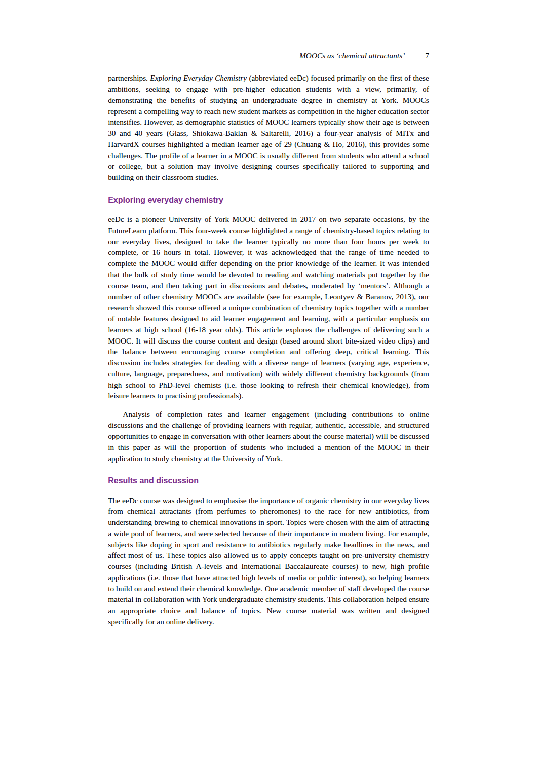MOOCs as ‘chemical attractants’7
partnerships. Exploring Everyday Chemistry (abbreviated eeDc) focused primarily on the first of these ambitions, seeking to engage with pre-higher education students with a view, primarily, of demonstrating the benefits of studying an undergraduate degree in chemistry at York. MOOCs represent a compelling way to reach new student markets as competition in the higher education sector intensifies. However, as demographic statistics of MOOC learners typically show their age is between 30 and 40 years (Glass, Shiokawa-Baklan & Saltarelli, 2016) a four-year analysis of MITx and HarvardX courses highlighted a median learner age of 29 (Chuang & Ho, 2016), this provides some challenges. The profile of a learner in a MOOC is usually different from students who attend a school or college, but a solution may involve designing courses specifically tailored to supporting and building on their classroom studies.
Exploring everyday chemistry
eeDc is a pioneer University of York MOOC delivered in 2017 on two separate occasions, by the FutureLearn platform. This four-week course highlighted a range of chemistry-based topics relating to our everyday lives, designed to take the learner typically no more than four hours per week to complete, or 16 hours in total. However, it was acknowledged that the range of time needed to complete the MOOC would differ depending on the prior knowledge of the learner. It was intended that the bulk of study time would be devoted to reading and watching materials put together by the course team, and then taking part in discussions and debates, moderated by ‘mentors’. Although a number of other chemistry MOOCs are available (see for example, Leontyev & Baranov, 2013), our research showed this course offered a unique combination of chemistry topics together with a number of notable features designed to aid learner engagement and learning, with a particular emphasis on learners at high school (16-18 year olds). This article explores the challenges of delivering such a MOOC. It will discuss the course content and design (based around short bite-sized video clips) and the balance between encouraging course completion and offering deep, critical learning. This discussion includes strategies for dealing with a diverse range of learners (varying age, experience, culture, language, preparedness, and motivation) with widely different chemistry backgrounds (from high school to PhD-level chemists (i.e. those looking to refresh their chemical knowledge), from leisure learners to practising professionals).
Analysis of completion rates and learner engagement (including contributions to online discussions and the challenge of providing learners with regular, authentic, accessible, and structured opportunities to engage in conversation with other learners about the course material) will be discussed in this paper as will the proportion of students who included a mention of the MOOC in their application to study chemistry at the University of York.
Results and discussion
The eeDc course was designed to emphasise the importance of organic chemistry in our everyday lives from chemical attractants (from perfumes to pheromones) to the race for new antibiotics, from understanding brewing to chemical innovations in sport. Topics were chosen with the aim of attracting a wide pool of learners, and were selected because of their importance in modern living. For example, subjects like doping in sport and resistance to antibiotics regularly make headlines in the news, and affect most of us. These topics also allowed us to apply concepts taught on pre-university chemistry courses (including British A-levels and International Baccalaureate courses) to new, high profile applications (i.e. those that have attracted high levels of media or public interest), so helping learners to build on and extend their chemical knowledge. One academic member of staff developed the course material in collaboration with York undergraduate chemistry students. This collaboration helped ensure an appropriate choice and balance of topics. New course material was written and designed specifically for an online delivery.